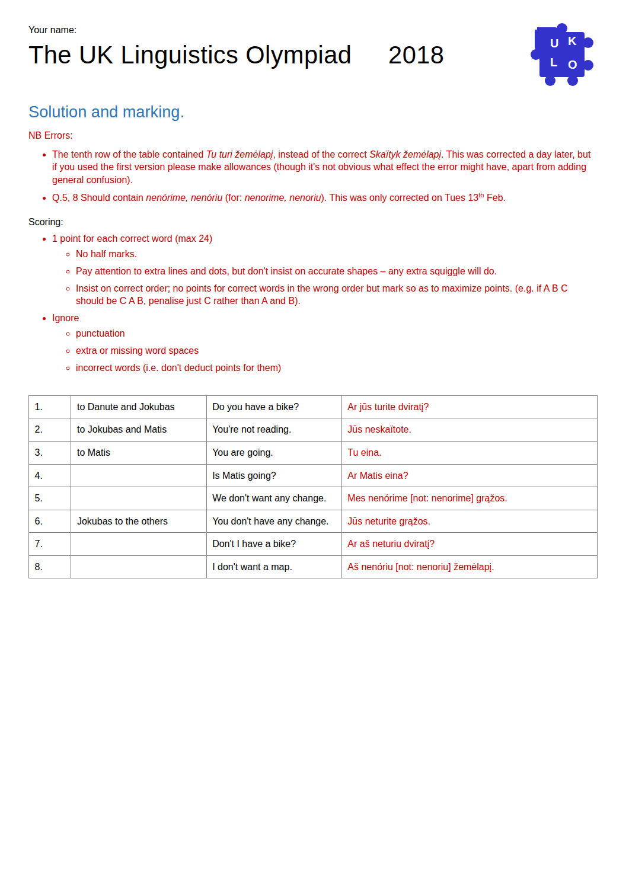U K L O
Your name:
The UK Linguistics Olympiad 2018
Solution and marking.
NB Errors:
The tenth row of the table contained Tu turi žemėlapį, instead of the correct Skaïtyk žemėlapį. This was corrected a day later, but if you used the first version please make allowances (though it's not obvious what effect the error might have, apart from adding general confusion).
Q.5, 8 Should contain nenórime, nenóriu (for: nenorime, nenoriu). This was only corrected on Tues 13th Feb.
Scoring:
1 point for each correct word (max 24)
No half marks.
Pay attention to extra lines and dots, but don't insist on accurate shapes – any extra squiggle will do.
Insist on correct order; no points for correct words in the wrong order but mark so as to maximize points. (e.g. if A B C should be C A B, penalise just C rather than A and B).
Ignore
punctuation
extra or missing word spaces
incorrect words (i.e. don't deduct points for them)
| 1. | to Danute and Jokubas | Do you have a bike? | Ar jūs turite dviratį? |
| 2. | to Jokubas and Matis | You're not reading. | Jūs neskaïtote. |
| 3. | to Matis | You are going. | Tu eina. |
| 4. | | Is Matis going? | Ar Matis eina? |
| 5. | | We don't want any change. | Mes nenórime [not: nenorime] grąžos. |
| 6. | Jokubas to the others | You don't have any change. | Jūs neturite grąžos. |
| 7. | | Don't I have a bike? | Ar aš neturiu dviratį? |
| 8. | | I don't want a map. | Aš nenóriu [not: nenoriu] žemėlapį. |